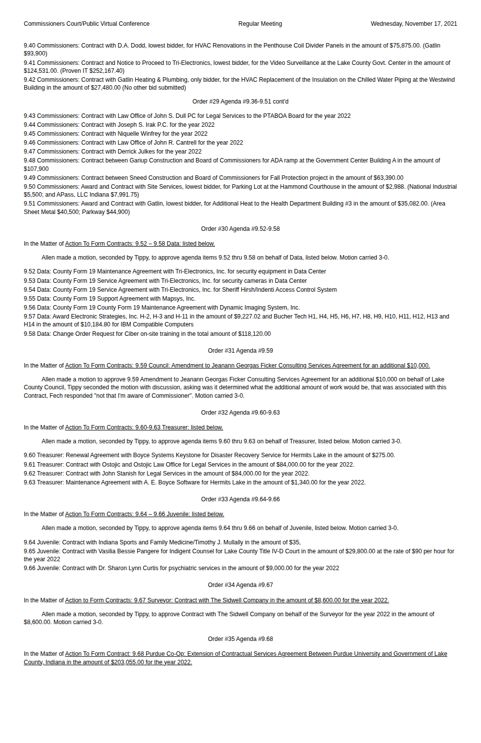Commissioners Court/Public Virtual Conference
Regular Meeting
Wednesday, November 17, 2021
9.40 Commissioners: Contract with D.A. Dodd, lowest bidder, for HVAC Renovations in the Penthouse Coil Divider Panels in the amount of $75,875.00. (Gatlin $93,900)
9.41 Commissioners: Contract and Notice to Proceed to Tri-Electronics, lowest bidder, for the Video Surveillance at the Lake County Govt. Center in the amount of $124,531.00. (Proven IT $252,167.40)
9.42 Commissioners: Contract with Gatlin Heating & Plumbing, only bidder, for the HVAC Replacement of the Insulation on the Chilled Water Piping at the Westwind Building in the amount of $27,480.00 (No other bid submitted)
Order #29 Agenda #9.36-9.51 cont'd
9.43 Commissioners: Contract with Law Office of John S. Dull PC for Legal Services to the PTABOA Board for the year 2022
9.44 Commissioners: Contract with Joseph S. Irak P.C. for the year 2022
9.45 Commissioners: Contract with Niquelle Winfrey for the year 2022
9.46 Commissioners: Contract with Law Office of John R. Cantrell for the year 2022
9.47 Commissioners: Contract with Derrick Julkes for the year 2022
9.48 Commissioners: Contract between Gariup Construction and Board of Commissioners for ADA ramp at the Government Center Building A in the amount of $107,900
9.49 Commissioners: Contract between Sneed Construction and Board of Commissioners for Fall Protection project in the amount of $63,390.00
9.50 Commissioners: Award and Contract with Site Services, lowest bidder, for Parking Lot at the Hammond Courthouse in the amount of $2,988. (National Industrial $5,500; and APass, LLC Indiana $7,991.75)
9.51 Commissioners: Award and Contract with Gatlin, lowest bidder, for Additional Heat to the Health Department Building #3 in the amount of $35,082.00. (Area Sheet Metal $40,500; Parkway $44,900)
Order #30 Agenda #9.52-9.58
In the Matter of Action To Form Contracts: 9.52 – 9.58 Data: listed below.
Allen made a motion, seconded by Tippy, to approve agenda items 9.52 thru 9.58 on behalf of Data, listed below. Motion carried 3-0.
9.52 Data: County Form 19 Maintenance Agreement with Tri-Electronics, Inc. for security equipment in Data Center
9.53 Data: County Form 19 Service Agreement with Tri-Electronics, Inc. for security cameras in Data Center
9.54 Data: County Form 19 Service Agreement with Tri-Electronics, Inc. for Sheriff Hirsh/Indenti Access Control System
9.55 Data: County Form 19 Support Agreement with Mapsys, Inc.
9.56 Data: County Form 19 County Form 19 Maintenance Agreement with Dynamic Imaging System, Inc.
9.57 Data: Award Electronic Strategies, Inc. H-2, H-3 and H-11 in the amount of $9,227.02 and Bucher Tech H1, H4, H5, H6, H7, H8, H9, H10, H11, H12, H13 and H14 in the amount of $10,184.80 for IBM Compatible Computers
9.58 Data: Change Order Request for Ciber on-site training in the total amount of $118,120.00
Order #31 Agenda #9.59
In the Matter of Action To Form Contracts: 9.59 Council: Amendment to Jeanann Georgas Ficker Consulting Services Agreement for an additional $10,000.
Allen made a motion to approve 9.59 Amendment to Jeanann Georgas Ficker Consulting Services Agreement for an additional $10,000 on behalf of Lake County Council, Tippy seconded the motion with discussion, asking was it determined what the additional amount of work would be, that was associated with this Contract, Fech responded "not that I'm aware of Commissioner". Motion carried 3-0.
Order #32 Agenda #9.60-9.63
In the Matter of Action To Form Contracts: 9.60-9.63 Treasurer: listed below.
Allen made a motion, seconded by Tippy, to approve agenda items 9.60 thru 9.63 on behalf of Treasurer, listed below. Motion carried 3-0.
9.60 Treasurer: Renewal Agreement with Boyce Systems Keystone for Disaster Recovery Service for Hermits Lake in the amount of $275.00.
9.61 Treasurer: Contract with Ostojic and Ostojic Law Office for Legal Services in the amount of $84,000.00 for the year 2022.
9.62 Treasurer: Contract with John Stanish for Legal Services in the amount of $84,000.00 for the year 2022.
9.63 Treasurer: Maintenance Agreement with A. E. Boyce Software for Hermits Lake in the amount of $1,340.00 for the year 2022.
Order #33 Agenda #9.64-9.66
In the Matter of Action To Form Contracts: 9.64 – 9.66 Juvenile: listed below.
Allen made a motion, seconded by Tippy, to approve agenda items 9.64 thru 9.66 on behalf of Juvenile, listed below. Motion carried 3-0.
9.64 Juvenile: Contract with Indiana Sports and Family Medicine/Timothy J. Mullally in the amount of $35,
9.65 Juvenile: Contract with Vasilia Bessie Pangere for Indigent Counsel for Lake County Title IV-D Court in the amount of $29,800.00 at the rate of $90 per hour for the year 2022
9.66 Juvenile: Contract with Dr. Sharon Lynn Curtis for psychiatric services in the amount of $9,000.00 for the year 2022
Order #34 Agenda #9.67
In the Matter of Action to Form Contracts: 9.67 Surveyor: Contract with The Sidwell Company in the amount of $8,600.00 for the year 2022.
Allen made a motion, seconded by Tippy, to approve Contract with The Sidwell Company on behalf of the Surveyor for the year 2022 in the amount of $8,600.00. Motion carried 3-0.
Order #35 Agenda #9.68
In the Matter of Action To Form Contract: 9.68 Purdue Co-Op: Extension of Contractual Services Agreement Between Purdue University and Government of Lake County, Indiana in the amount of $203,055.00 for the year 2022.